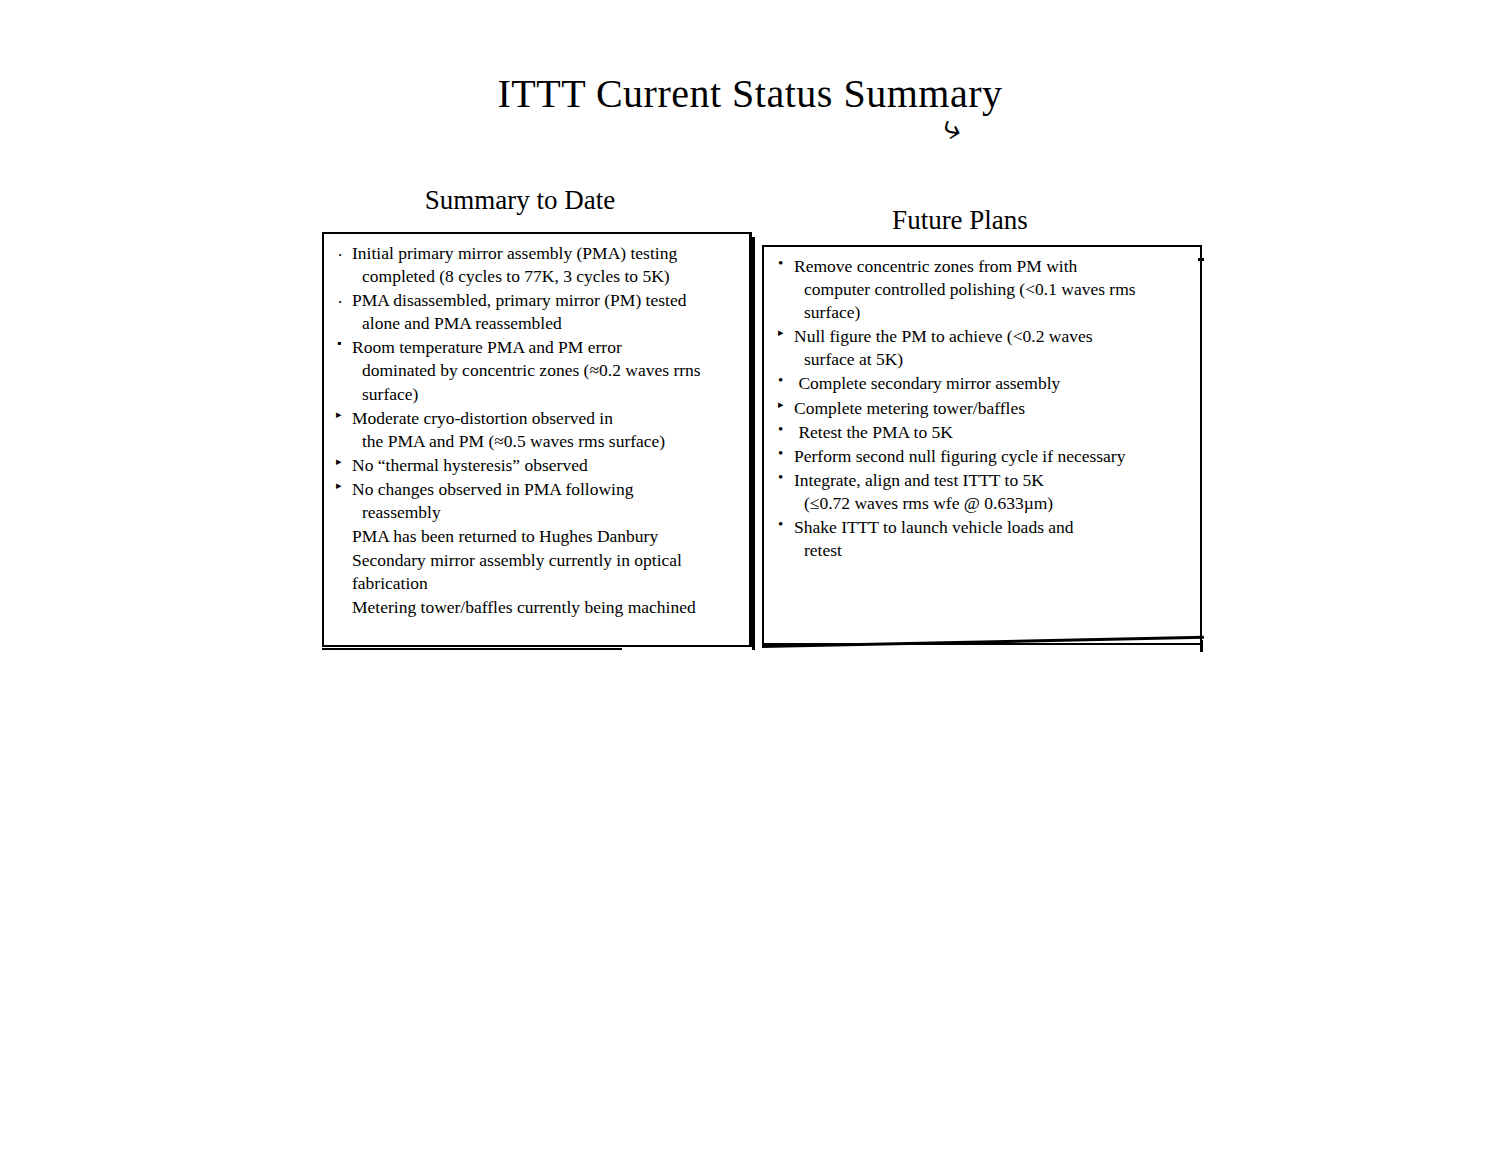ITTT Current Status Summary
⤷
Summary to Date
Future Plans
Initial primary mirror assembly (PMA) testing completed (8 cycles to 77K, 3 cycles to 5K)
PMA disassembled, primary mirror (PM) tested alone and PMA reassembled
Room temperature PMA and PM error dominated by concentric zones (≈0.2 waves rrns surface)
Moderate cryo-distortion observed in the PMA and PM (≈0.5 waves rms surface)
No “thermal hysteresis” observed
No changes observed in PMA following reassembly
PMA has been returned to Hughes Danbury
Secondary mirror assembly currently in optical fabrication
Metering tower/baffles currently being machined
Remove concentric zones from PM with computer controlled polishing (<0.1 waves rms surface)
Null figure the PM to achieve (<0.2 waves surface at 5K)
Complete secondary mirror assembly
Complete metering tower/baffles
Retest the PMA to 5K
Perform second null figuring cycle if necessary
Integrate, align and test ITTT to 5K (≤0.72 waves rms wfe @ 0.633µm)
Shake ITTT to launch vehicle loads and retest